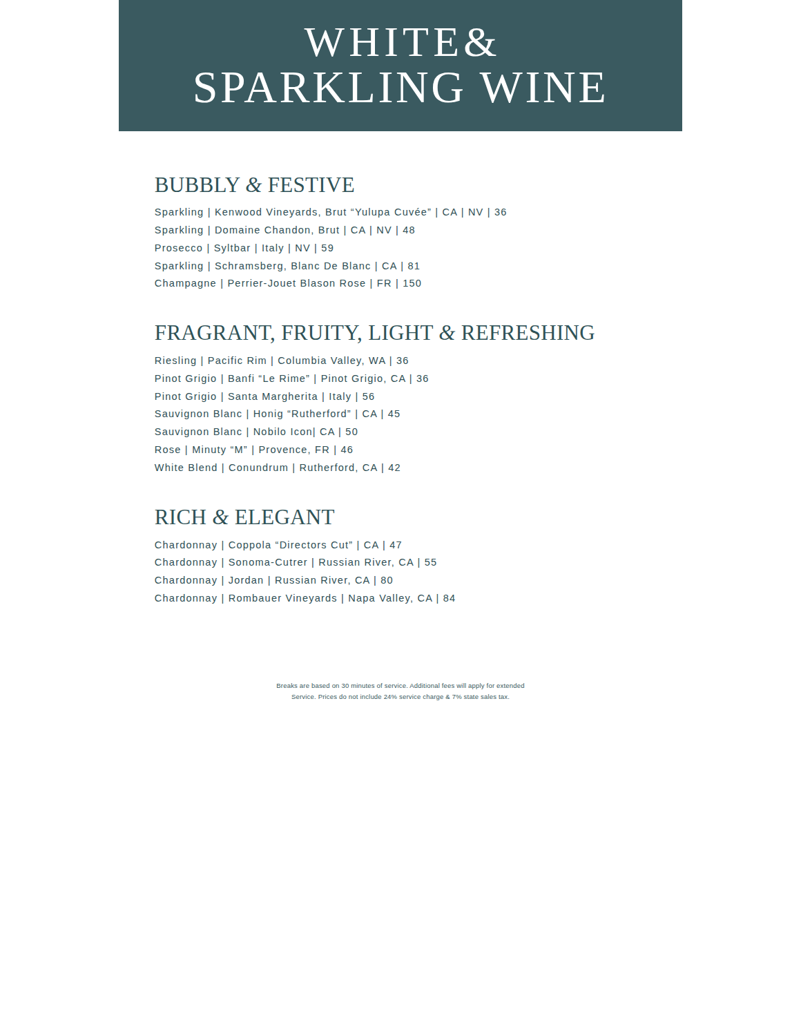White& Sparkling Wine
Bubbly & Festive
Sparkling | Kenwood Vineyards, Brut “Yulupa Cuvée” | CA | NV | 36
Sparkling | Domaine Chandon, Brut | CA | NV | 48
Prosecco | Syltbar | Italy | NV | 59
Sparkling | Schramsberg, Blanc De Blanc | CA | 81
Champagne | Perrier-Jouet Blason Rose | FR | 150
Fragrant, Fruity, Light & Refreshing
Riesling | Pacific Rim | Columbia Valley, WA | 36
Pinot Grigio | Banfi “Le Rime” | Pinot Grigio, CA | 36
Pinot Grigio | Santa Margherita | Italy | 56
Sauvignon Blanc | Honig “Rutherford” | CA | 45
Sauvignon Blanc | Nobilo Icon| CA | 50
Rose | Minuty “M” | Provence, FR | 46
White Blend | Conundrum | Rutherford, CA | 42
Rich & Elegant
Chardonnay | Coppola “Directors Cut” | CA | 47
Chardonnay | Sonoma-Cutrer | Russian River, CA | 55
Chardonnay | Jordan | Russian River, CA | 80
Chardonnay | Rombauer Vineyards | Napa Valley, CA | 84
Breaks are based on 30 minutes of service. Additional fees will apply for extended
Service. Prices do not include 24% service charge & 7% state sales tax.